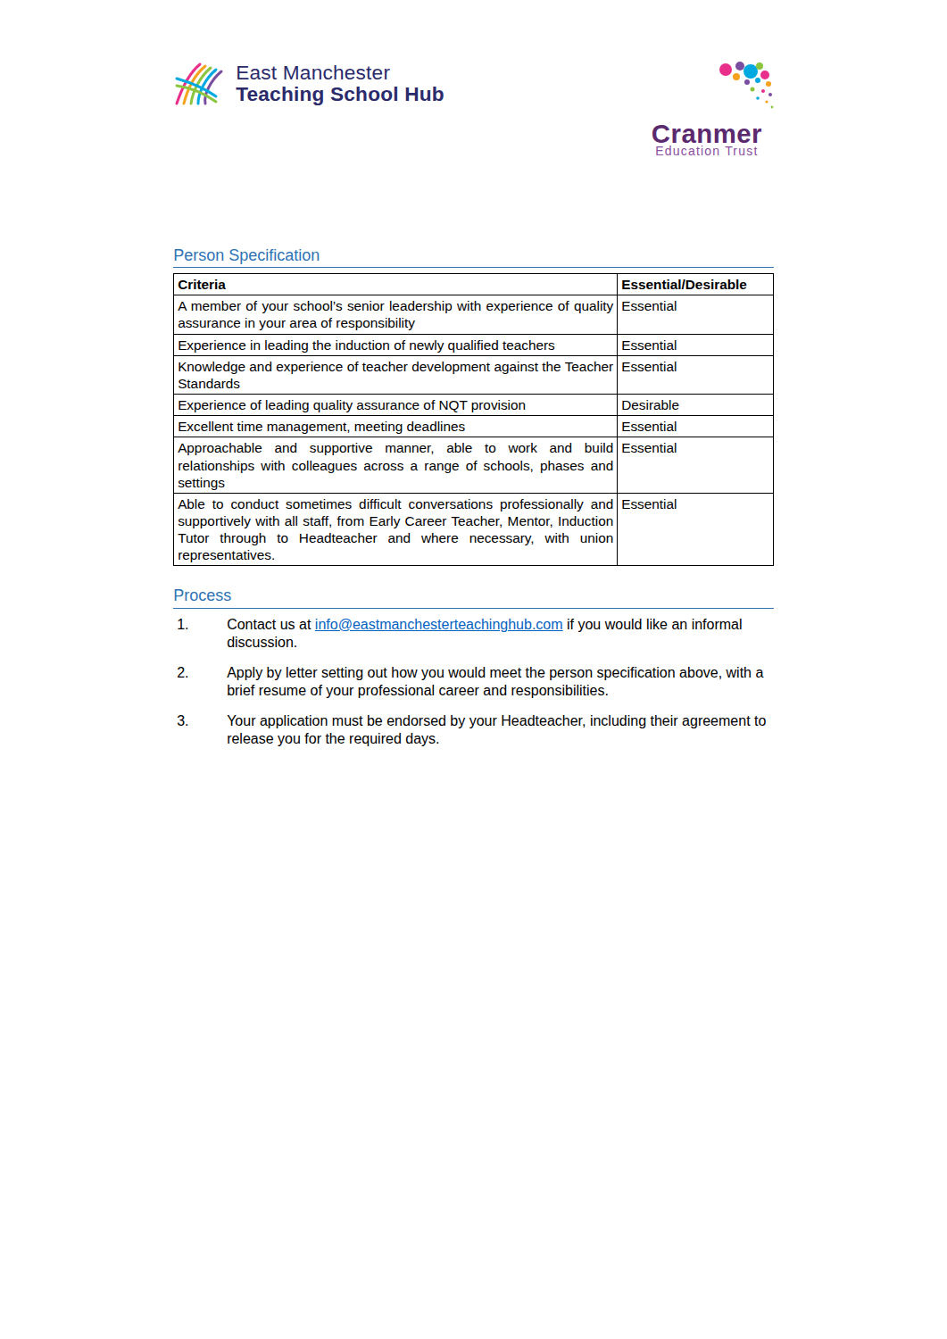East Manchester
Teaching School Hub
Cranmer
Education Trust
Person Specification
| Criteria | Essential/Desirable |
| --- | --- |
| A member of your school’s senior leadership with experience of quality assurance in your area of responsibility | Essential |
| Experience in leading the induction of newly qualified teachers | Essential |
| Knowledge and experience of teacher development against the Teacher Standards | Essential |
| Experience of leading quality assurance of NQT provision | Desirable |
| Excellent time management, meeting deadlines | Essential |
| Approachable and supportive manner, able to work and build relationships with colleagues across a range of schools, phases and settings | Essential |
| Able to conduct sometimes difficult conversations professionally and supportively with all staff, from Early Career Teacher, Mentor, Induction Tutor through to Headteacher and where necessary, with union representatives. | Essential |
Process
1. Contact us at info@eastmanchesterteachinghub.com if you would like an informal discussion.
2. Apply by letter setting out how you would meet the person specification above, with a brief resume of your professional career and responsibilities.
3. Your application must be endorsed by your Headteacher, including their agreement to release you for the required days.